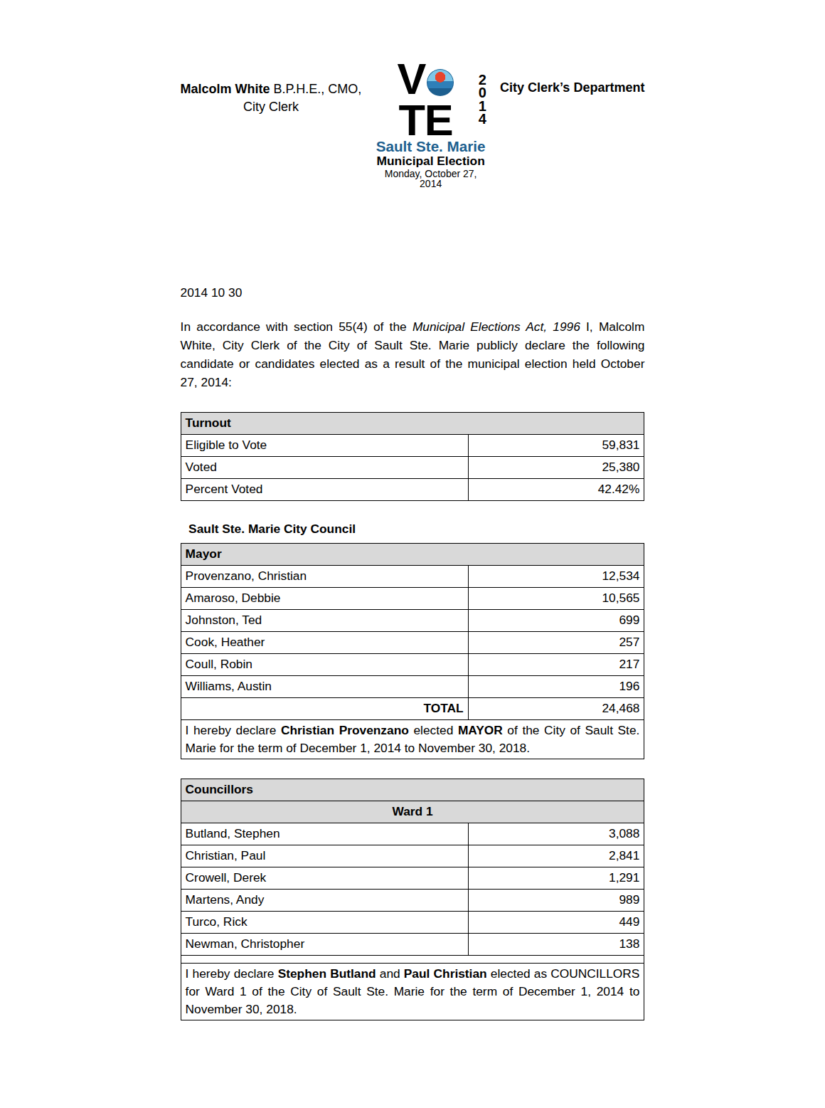Malcolm White B.P.H.E., CMO,
City Clerk
V TE
2
0
1
4
Sault Ste. Marie
Municipal Election
Monday, October 27, 2014
City Clerk’s Department
2014 10 30
In accordance with section 55(4) of the Municipal Elections Act, 1996 I, Malcolm White, City Clerk of the City of Sault Ste. Marie publicly declare the following candidate or candidates elected as a result of the municipal election held October 27, 2014:
| Turnout |
| --- |
| Eligible to Vote | 59,831 |
| Voted | 25,380 |
| Percent Voted | 42.42% |
Sault Ste. Marie City Council
| Mayor |
| --- |
| Provenzano, Christian | 12,534 |
| Amaroso, Debbie | 10,565 |
| Johnston, Ted | 699 |
| Cook, Heather | 257 |
| Coull, Robin | 217 |
| Williams, Austin | 196 |
| TOTAL | 24,468 |
| I hereby declare Christian Provenzano elected MAYOR of the City of Sault Ste. Marie for the term of December 1, 2014 to November 30, 2018. |
| Councillors |
| --- |
| Ward 1 |
| Butland, Stephen | 3,088 |
| Christian, Paul | 2,841 |
| Crowell, Derek | 1,291 |
| Martens, Andy | 989 |
| Turco, Rick | 449 |
| Newman, Christopher | 138 |
| I hereby declare Stephen Butland and Paul Christian elected as COUNCILLORS for Ward 1 of the City of Sault Ste. Marie for the term of December 1, 2014 to November 30, 2018. |